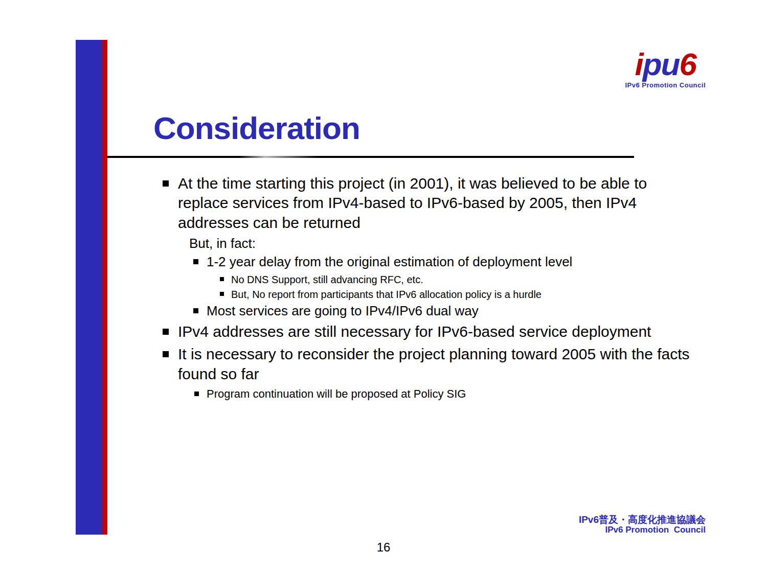ipu6
IPv6 Promotion Council
Consideration
At the time starting this project (in 2001), it was believed to be able to replace services from IPv4-based to IPv6-based by 2005, then IPv4 addresses can be returned
But, in fact:
1-2 year delay from the original estimation of deployment level
No DNS Support, still advancing RFC, etc.
But, No report from participants that IPv6 allocation policy is a hurdle
Most services are going to IPv4/IPv6 dual way
IPv4 addresses are still necessary for IPv6-based service deployment
It is necessary to reconsider the project planning toward 2005 with the facts found so far
Program continuation will be proposed at Policy SIG
IPv6普及・高度化推進協議会
IPv6 Promotion Council
16